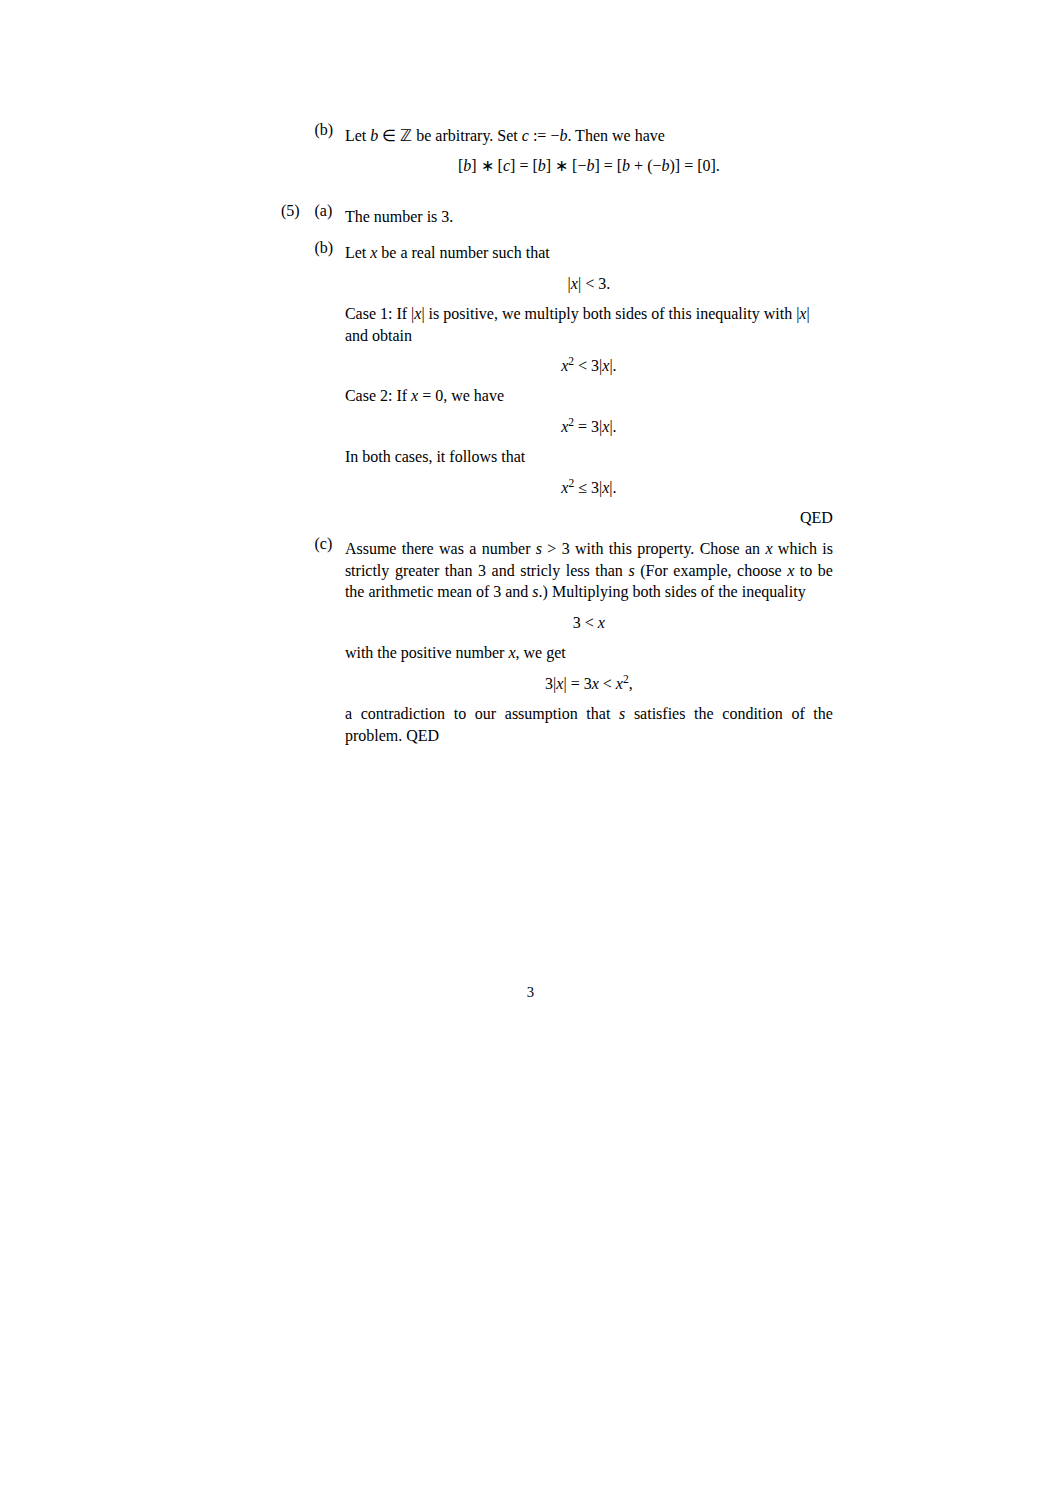(b)
Let b ∈ ℤ be arbitrary. Set c := −b. Then we have
[b] ∗ [c] = [b] ∗ [−b] = [b + (−b)] = [0].
(5)
(a)
The number is 3.
(b)
Let x be a real number such that
|x| < 3.
Case 1: If |x| is positive, we multiply both sides of this inequality with |x| and obtain
x2 < 3|x|.
Case 2: If x = 0, we have
x2 = 3|x|.
In both cases, it follows that
x2 ≤ 3|x|.
QED
(c)
Assume there was a number s > 3 with this property. Chose an x which is strictly greater than 3 and stricly less than s (For example, choose x to be the arithmetic mean of 3 and s.) Multiplying both sides of the inequality
3 < x
with the positive number x, we get
3|x| = 3x < x2,
a contradiction to our assumption that s satisfies the condition of the problem. QED
3